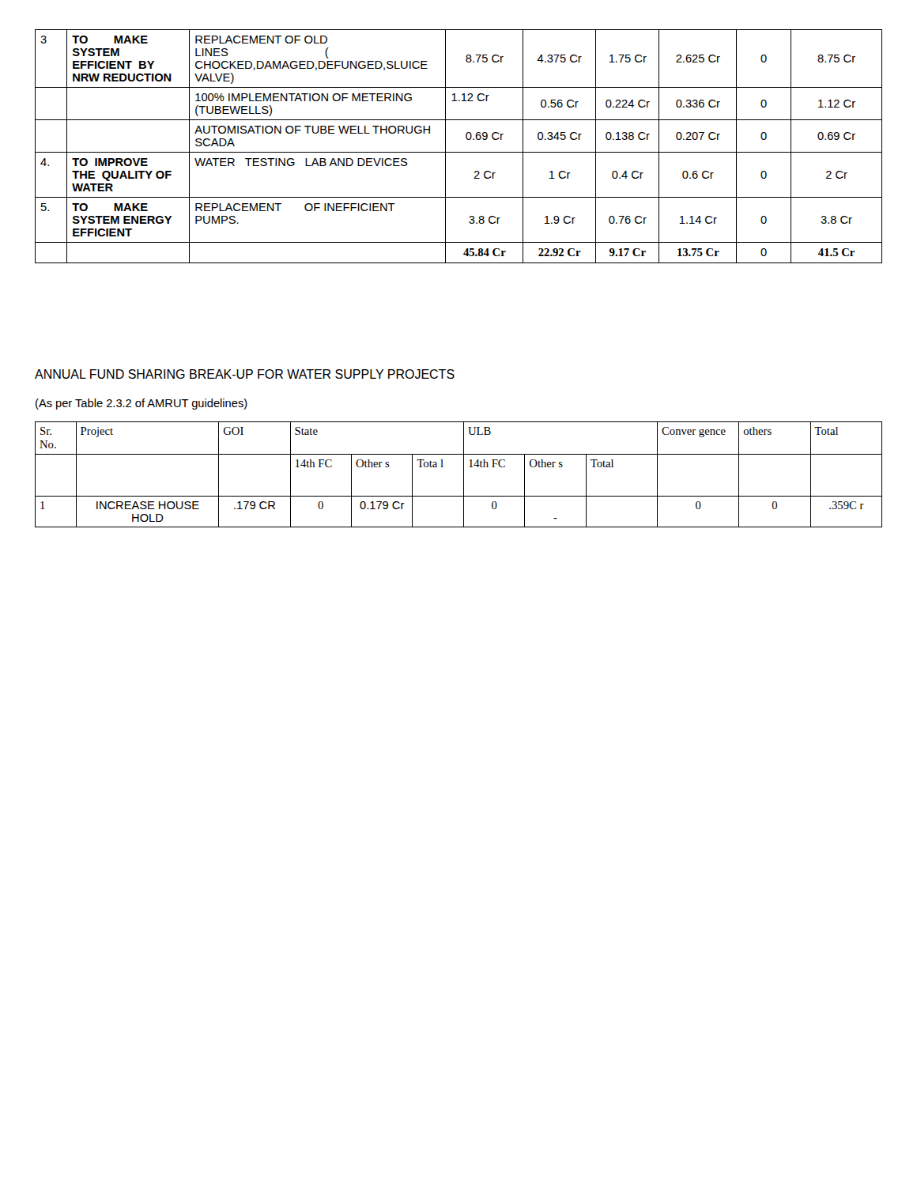| 3 | TO MAKE SYSTEM EFFICIENT BY NRW REDUCTION | REPLACEMENT OF OLD LINES ( CHOCKED,DAMAGED,DEFUNGED,SLUICE VALVE) | 8.75 Cr | 4.375 Cr | 1.75 Cr | 2.625 Cr | 0 | 8.75 Cr |
| | | 100% IMPLEMENTATION OF METERING (TUBEWELLS) | 1.12 Cr | 0.56 Cr | 0.224 Cr | 0.336 Cr | 0 | 1.12 Cr |
| | | AUTOMISATION OF TUBE WELL THORUGH SCADA | 0.69 Cr | 0.345 Cr | 0.138 Cr | 0.207 Cr | 0 | 0.69 Cr |
| 4. | TO IMPROVE THE QUALITY OF WATER | WATER TESTING LAB AND DEVICES | 2 Cr | 1 Cr | 0.4 Cr | 0.6 Cr | 0 | 2 Cr |
| 5. | TO MAKE SYSTEM ENERGY EFFICIENT | REPLACEMENT OF INEFFICIENT PUMPS. | 3.8 Cr | 1.9 Cr | 0.76 Cr | 1.14 Cr | 0 | 3.8 Cr |
| | | | 45.84 Cr | 22.92 Cr | 9.17 Cr | 13.75 Cr | 0 | 41.5 Cr |
ANNUAL FUND SHARING BREAK-UP FOR WATER SUPPLY PROJECTS
(As per Table 2.3.2 of AMRUT guidelines)
| Sr. No. | Project | GOI | State | ULB | Conver gence | others | Total |
| | | | 14th FC | Other s | Tota l | 14th FC | Other s | Total | | | |
| 1 | INCREASE HOUSE HOLD | .179 CR | 0 | 0.179 Cr | | 0 | - | | 0 | 0 | .359C r |